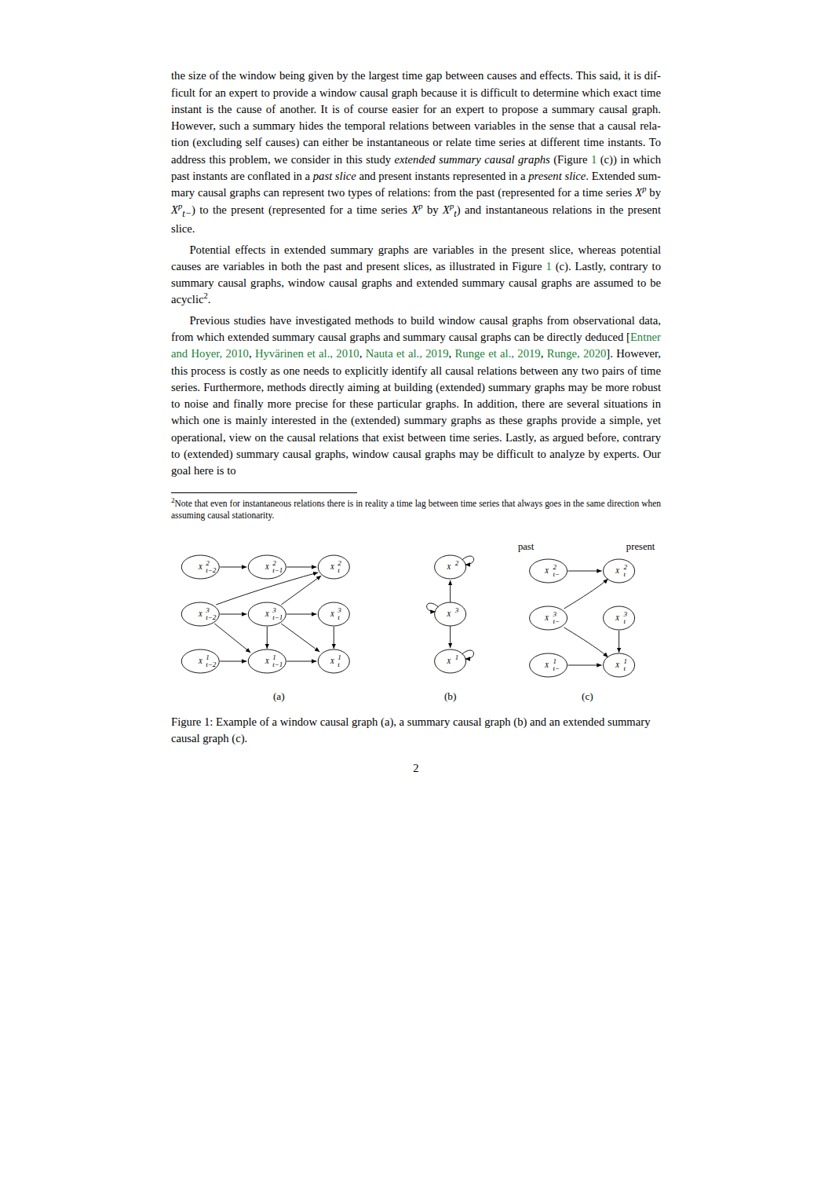the size of the window being given by the largest time gap between causes and effects. This said, it is difficult for an expert to provide a window causal graph because it is difficult to determine which exact time instant is the cause of another. It is of course easier for an expert to propose a summary causal graph. However, such a summary hides the temporal relations between variables in the sense that a causal relation (excluding self causes) can either be instantaneous or relate time series at different time instants. To address this problem, we consider in this study extended summary causal graphs (Figure 1 (c)) in which past instants are conflated in a past slice and present instants represented in a present slice. Extended summary causal graphs can represent two types of relations: from the past (represented for a time series Xp by Xpt−) to the present (represented for a time series Xp by Xpt) and instantaneous relations in the present slice.
Potential effects in extended summary graphs are variables in the present slice, whereas potential causes are variables in both the past and present slices, as illustrated in Figure 1 (c). Lastly, contrary to summary causal graphs, window causal graphs and extended summary causal graphs are assumed to be acyclic2.
Previous studies have investigated methods to build window causal graphs from observational data, from which extended summary causal graphs and summary causal graphs can be directly deduced [Entner and Hoyer, 2010, Hyvärinen et al., 2010, Nauta et al., 2019, Runge et al., 2019, Runge, 2020]. However, this process is costly as one needs to explicitly identify all causal relations between any two pairs of time series. Furthermore, methods directly aiming at building (extended) summary graphs may be more robust to noise and finally more precise for these particular graphs. In addition, there are several situations in which one is mainly interested in the (extended) summary graphs as these graphs provide a simple, yet operational, view on the causal relations that exist between time series. Lastly, as argued before, contrary to (extended) summary causal graphs, window causal graphs may be difficult to analyze by experts. Our goal here is to
2Note that even for instantaneous relations there is in reality a time lag between time series that always goes in the same direction when assuming causal stationarity.
X 2 t−2 X 2 t−1 X 2 t X 3 t−2 X 3 t−1 X 3 t X 1 t−2 X 1 t−1 X 1 t
(a)
X 2 X 3 X 1
(b)
past present
X 2 t− X 2 t X 3 t− X 3 t X 1 t− X 1 t
(c)
Figure 1: Example of a window causal graph (a), a summary causal graph (b) and an extended summary causal graph (c).
2